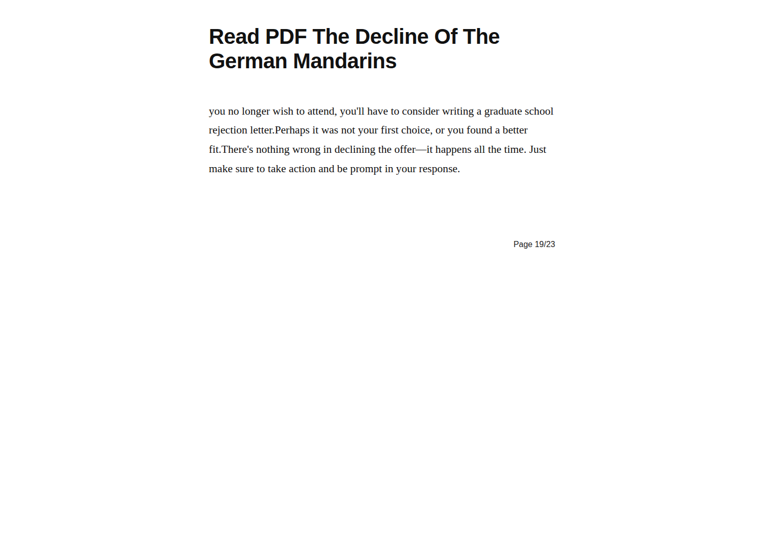Read PDF The Decline Of The German Mandarins
you no longer wish to attend, you'll have to consider writing a graduate school rejection letter.Perhaps it was not your first choice, or you found a better fit.There's nothing wrong in declining the offer—it happens all the time. Just make sure to take action and be prompt in your response.
Page 19/23